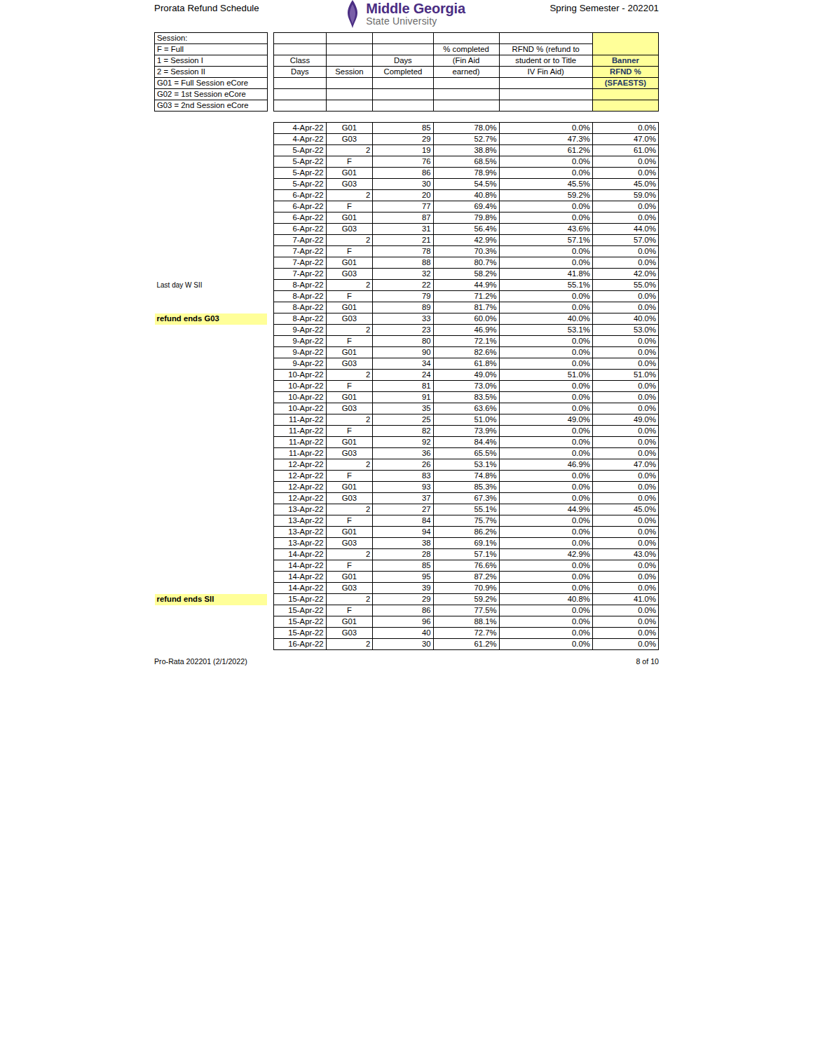Prorata Refund Schedule
Middle Georgia
State University
Spring Semester - 202201
| Session: | | | | | | | |
| F = Full | | | | | % completed | RFND % (refund to |
| 1 = Session I | | Class | | Days | (Fin Aid | student or to Title | Banner |
| 2 = Session II | | Days | Session | Completed | earned) | IV Fin Aid) | RFND % |
| G01 = Full Session eCore | | | | | | | (SFAESTS) |
| G02 = 1st Session eCore | | | | | | | |
| G03 = 2nd Session eCore | | | | | | | |
| | | 4-Apr-22 | G01 | 85 | 78.0% | 0.0% | 0.0% |
| | | 4-Apr-22 | G03 | 29 | 52.7% | 47.3% | 47.0% |
| | | 5-Apr-22 | 2 | 19 | 38.8% | 61.2% | 61.0% |
| | | 5-Apr-22 | F | 76 | 68.5% | 0.0% | 0.0% |
| | | 5-Apr-22 | G01 | 86 | 78.9% | 0.0% | 0.0% |
| | | 5-Apr-22 | G03 | 30 | 54.5% | 45.5% | 45.0% |
| | | 6-Apr-22 | 2 | 20 | 40.8% | 59.2% | 59.0% |
| | | 6-Apr-22 | F | 77 | 69.4% | 0.0% | 0.0% |
| | | 6-Apr-22 | G01 | 87 | 79.8% | 0.0% | 0.0% |
| | | 6-Apr-22 | G03 | 31 | 56.4% | 43.6% | 44.0% |
| | | 7-Apr-22 | 2 | 21 | 42.9% | 57.1% | 57.0% |
| | | 7-Apr-22 | F | 78 | 70.3% | 0.0% | 0.0% |
| | | 7-Apr-22 | G01 | 88 | 80.7% | 0.0% | 0.0% |
| | | 7-Apr-22 | G03 | 32 | 58.2% | 41.8% | 42.0% |
| Last day W SII | | 8-Apr-22 | 2 | 22 | 44.9% | 55.1% | 55.0% |
| | | 8-Apr-22 | F | 79 | 71.2% | 0.0% | 0.0% |
| | | 8-Apr-22 | G01 | 89 | 81.7% | 0.0% | 0.0% |
| refund ends G03 | | 8-Apr-22 | G03 | 33 | 60.0% | 40.0% | 40.0% |
| | | 9-Apr-22 | 2 | 23 | 46.9% | 53.1% | 53.0% |
| | | 9-Apr-22 | F | 80 | 72.1% | 0.0% | 0.0% |
| | | 9-Apr-22 | G01 | 90 | 82.6% | 0.0% | 0.0% |
| | | 9-Apr-22 | G03 | 34 | 61.8% | 0.0% | 0.0% |
| | | 10-Apr-22 | 2 | 24 | 49.0% | 51.0% | 51.0% |
| | | 10-Apr-22 | F | 81 | 73.0% | 0.0% | 0.0% |
| | | 10-Apr-22 | G01 | 91 | 83.5% | 0.0% | 0.0% |
| | | 10-Apr-22 | G03 | 35 | 63.6% | 0.0% | 0.0% |
| | | 11-Apr-22 | 2 | 25 | 51.0% | 49.0% | 49.0% |
| | | 11-Apr-22 | F | 82 | 73.9% | 0.0% | 0.0% |
| | | 11-Apr-22 | G01 | 92 | 84.4% | 0.0% | 0.0% |
| | | 11-Apr-22 | G03 | 36 | 65.5% | 0.0% | 0.0% |
| | | 12-Apr-22 | 2 | 26 | 53.1% | 46.9% | 47.0% |
| | | 12-Apr-22 | F | 83 | 74.8% | 0.0% | 0.0% |
| | | 12-Apr-22 | G01 | 93 | 85.3% | 0.0% | 0.0% |
| | | 12-Apr-22 | G03 | 37 | 67.3% | 0.0% | 0.0% |
| | | 13-Apr-22 | 2 | 27 | 55.1% | 44.9% | 45.0% |
| | | 13-Apr-22 | F | 84 | 75.7% | 0.0% | 0.0% |
| | | 13-Apr-22 | G01 | 94 | 86.2% | 0.0% | 0.0% |
| | | 13-Apr-22 | G03 | 38 | 69.1% | 0.0% | 0.0% |
| | | 14-Apr-22 | 2 | 28 | 57.1% | 42.9% | 43.0% |
| | | 14-Apr-22 | F | 85 | 76.6% | 0.0% | 0.0% |
| | | 14-Apr-22 | G01 | 95 | 87.2% | 0.0% | 0.0% |
| | | 14-Apr-22 | G03 | 39 | 70.9% | 0.0% | 0.0% |
| refund ends SII | | 15-Apr-22 | 2 | 29 | 59.2% | 40.8% | 41.0% |
| | | 15-Apr-22 | F | 86 | 77.5% | 0.0% | 0.0% |
| | | 15-Apr-22 | G01 | 96 | 88.1% | 0.0% | 0.0% |
| | | 15-Apr-22 | G03 | 40 | 72.7% | 0.0% | 0.0% |
| | | 16-Apr-22 | 2 | 30 | 61.2% | 0.0% | 0.0% |
Pro-Rata 202201 (2/1/2022)
8 of 10